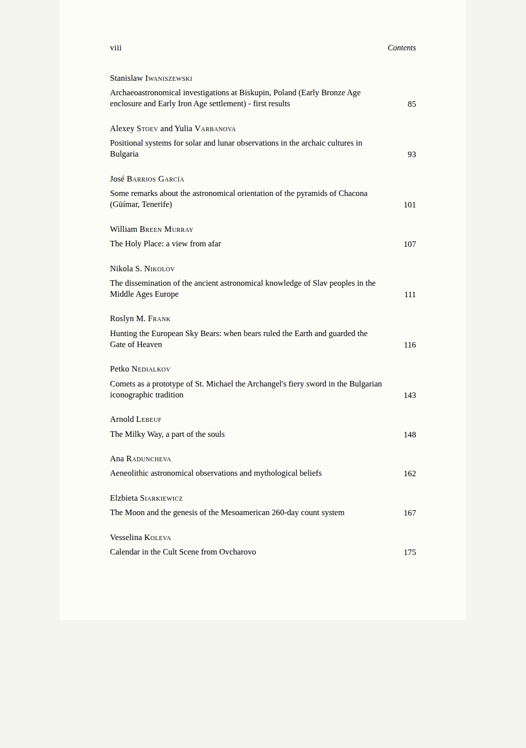viii Contents
Stanislaw Iwaniszewski
Archaeoastronomical investigations at Biskupin, Poland (Early Bronze Age enclosure and Early Iron Age settlement) - first results
85
Alexey Stoev and Yulia Varbanova
Positional systems for solar and lunar observations in the archaic cultures in Bulgaria
93
José Barrios García
Some remarks about the astronomical orientation of the pyramids of Chacona (Güímar, Tenerife)
101
William Breen Murray
The Holy Place: a view from afar
107
Nikola S. Nikolov
The dissemination of the ancient astronomical knowledge of Slav peoples in the Middle Ages Europe
111
Roslyn M. Frank
Hunting the European Sky Bears: when bears ruled the Earth and guarded the Gate of Heaven
116
Petko Nedialkov
Comets as a prototype of St. Michael the Archangel's fiery sword in the Bulgarian iconographic tradition
143
Arnold Lebeuf
The Milky Way, a part of the souls
148
Ana Raduncheva
Aeneolithic astronomical observations and mythological beliefs
162
Elzbieta Siarkiewicz
The Moon and the genesis of the Mesoamerican 260-day count system
167
Vesselina Koleva
Calendar in the Cult Scene from Ovcharovo
175